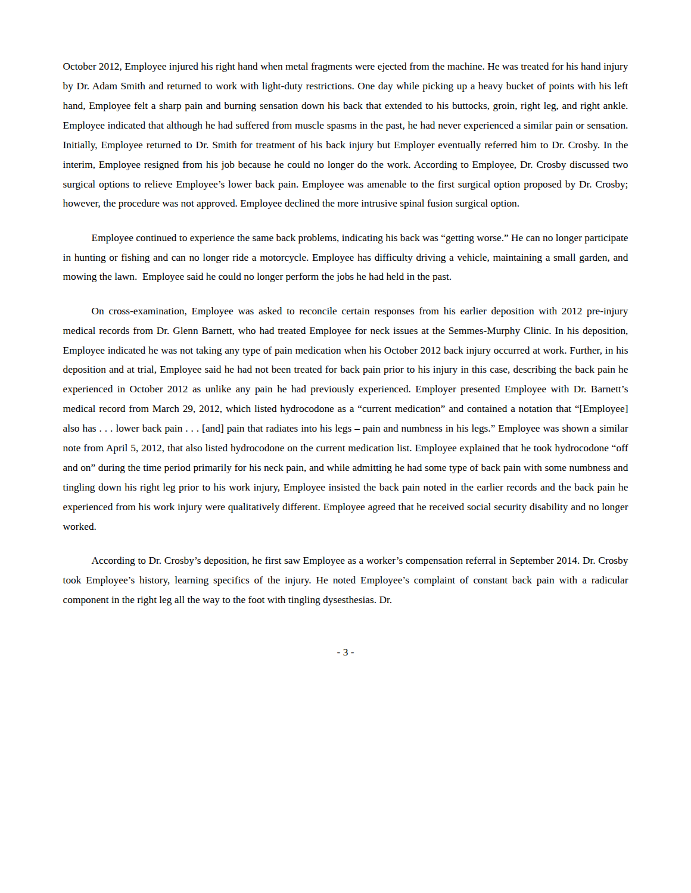October 2012, Employee injured his right hand when metal fragments were ejected from the machine. He was treated for his hand injury by Dr. Adam Smith and returned to work with light-duty restrictions. One day while picking up a heavy bucket of points with his left hand, Employee felt a sharp pain and burning sensation down his back that extended to his buttocks, groin, right leg, and right ankle. Employee indicated that although he had suffered from muscle spasms in the past, he had never experienced a similar pain or sensation. Initially, Employee returned to Dr. Smith for treatment of his back injury but Employer eventually referred him to Dr. Crosby. In the interim, Employee resigned from his job because he could no longer do the work. According to Employee, Dr. Crosby discussed two surgical options to relieve Employee’s lower back pain. Employee was amenable to the first surgical option proposed by Dr. Crosby; however, the procedure was not approved. Employee declined the more intrusive spinal fusion surgical option.
Employee continued to experience the same back problems, indicating his back was “getting worse.” He can no longer participate in hunting or fishing and can no longer ride a motorcycle. Employee has difficulty driving a vehicle, maintaining a small garden, and mowing the lawn. Employee said he could no longer perform the jobs he had held in the past.
On cross-examination, Employee was asked to reconcile certain responses from his earlier deposition with 2012 pre-injury medical records from Dr. Glenn Barnett, who had treated Employee for neck issues at the Semmes-Murphy Clinic. In his deposition, Employee indicated he was not taking any type of pain medication when his October 2012 back injury occurred at work. Further, in his deposition and at trial, Employee said he had not been treated for back pain prior to his injury in this case, describing the back pain he experienced in October 2012 as unlike any pain he had previously experienced. Employer presented Employee with Dr. Barnett’s medical record from March 29, 2012, which listed hydrocodone as a “current medication” and contained a notation that “[Employee] also has . . . lower back pain . . . [and] pain that radiates into his legs – pain and numbness in his legs.” Employee was shown a similar note from April 5, 2012, that also listed hydrocodone on the current medication list. Employee explained that he took hydrocodone “off and on” during the time period primarily for his neck pain, and while admitting he had some type of back pain with some numbness and tingling down his right leg prior to his work injury, Employee insisted the back pain noted in the earlier records and the back pain he experienced from his work injury were qualitatively different. Employee agreed that he received social security disability and no longer worked.
According to Dr. Crosby’s deposition, he first saw Employee as a worker’s compensation referral in September 2014. Dr. Crosby took Employee’s history, learning specifics of the injury. He noted Employee’s complaint of constant back pain with a radicular component in the right leg all the way to the foot with tingling dysesthesias. Dr.
- 3 -